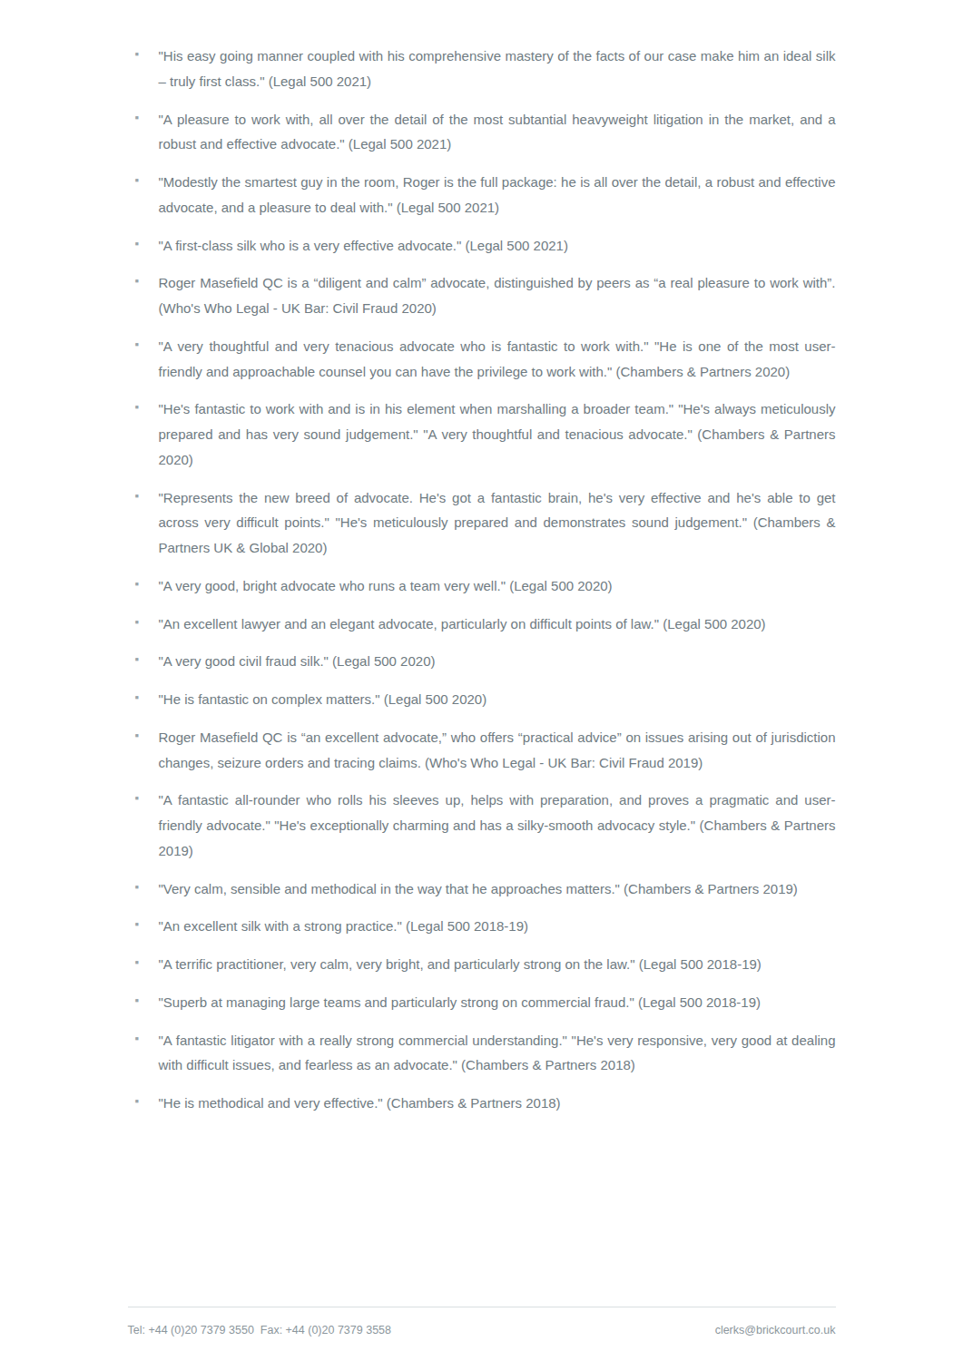"His easy going manner coupled with his comprehensive mastery of the facts of our case make him an ideal silk – truly first class." (Legal 500 2021)
"A pleasure to work with, all over the detail of the most subtantial heavyweight litigation in the market, and a robust and effective advocate." (Legal 500 2021)
"Modestly the smartest guy in the room, Roger is the full package: he is all over the detail, a robust and effective advocate, and a pleasure to deal with." (Legal 500 2021)
"A first-class silk who is a very effective advocate." (Legal 500 2021)
Roger Masefield QC is a “diligent and calm” advocate, distinguished by peers as “a real pleasure to work with”. (Who's Who Legal - UK Bar: Civil Fraud 2020)
"A very thoughtful and very tenacious advocate who is fantastic to work with." "He is one of the most user-friendly and approachable counsel you can have the privilege to work with." (Chambers & Partners 2020)
"He's fantastic to work with and is in his element when marshalling a broader team." "He's always meticulously prepared and has very sound judgement." "A very thoughtful and tenacious advocate." (Chambers & Partners 2020)
"Represents the new breed of advocate. He's got a fantastic brain, he's very effective and he's able to get across very difficult points." "He's meticulously prepared and demonstrates sound judgement." (Chambers & Partners UK & Global 2020)
"A very good, bright advocate who runs a team very well." (Legal 500 2020)
"An excellent lawyer and an elegant advocate, particularly on difficult points of law." (Legal 500 2020)
"A very good civil fraud silk." (Legal 500 2020)
"He is fantastic on complex matters." (Legal 500 2020)
Roger Masefield QC is “an excellent advocate,” who offers “practical advice” on issues arising out of jurisdiction changes, seizure orders and tracing claims. (Who's Who Legal - UK Bar: Civil Fraud 2019)
"A fantastic all-rounder who rolls his sleeves up, helps with preparation, and proves a pragmatic and user-friendly advocate." "He's exceptionally charming and has a silky-smooth advocacy style." (Chambers & Partners 2019)
"Very calm, sensible and methodical in the way that he approaches matters." (Chambers & Partners 2019)
"An excellent silk with a strong practice." (Legal 500 2018-19)
"A terrific practitioner, very calm, very bright, and particularly strong on the law." (Legal 500 2018-19)
"Superb at managing large teams and particularly strong on commercial fraud." (Legal 500 2018-19)
"A fantastic litigator with a really strong commercial understanding." "He's very responsive, very good at dealing with difficult issues, and fearless as an advocate." (Chambers & Partners 2018)
"He is methodical and very effective." (Chambers & Partners 2018)
Tel: +44 (0)20 7379 3550 Fax: +44 (0)20 7379 3558 clerks@brickcourt.co.uk